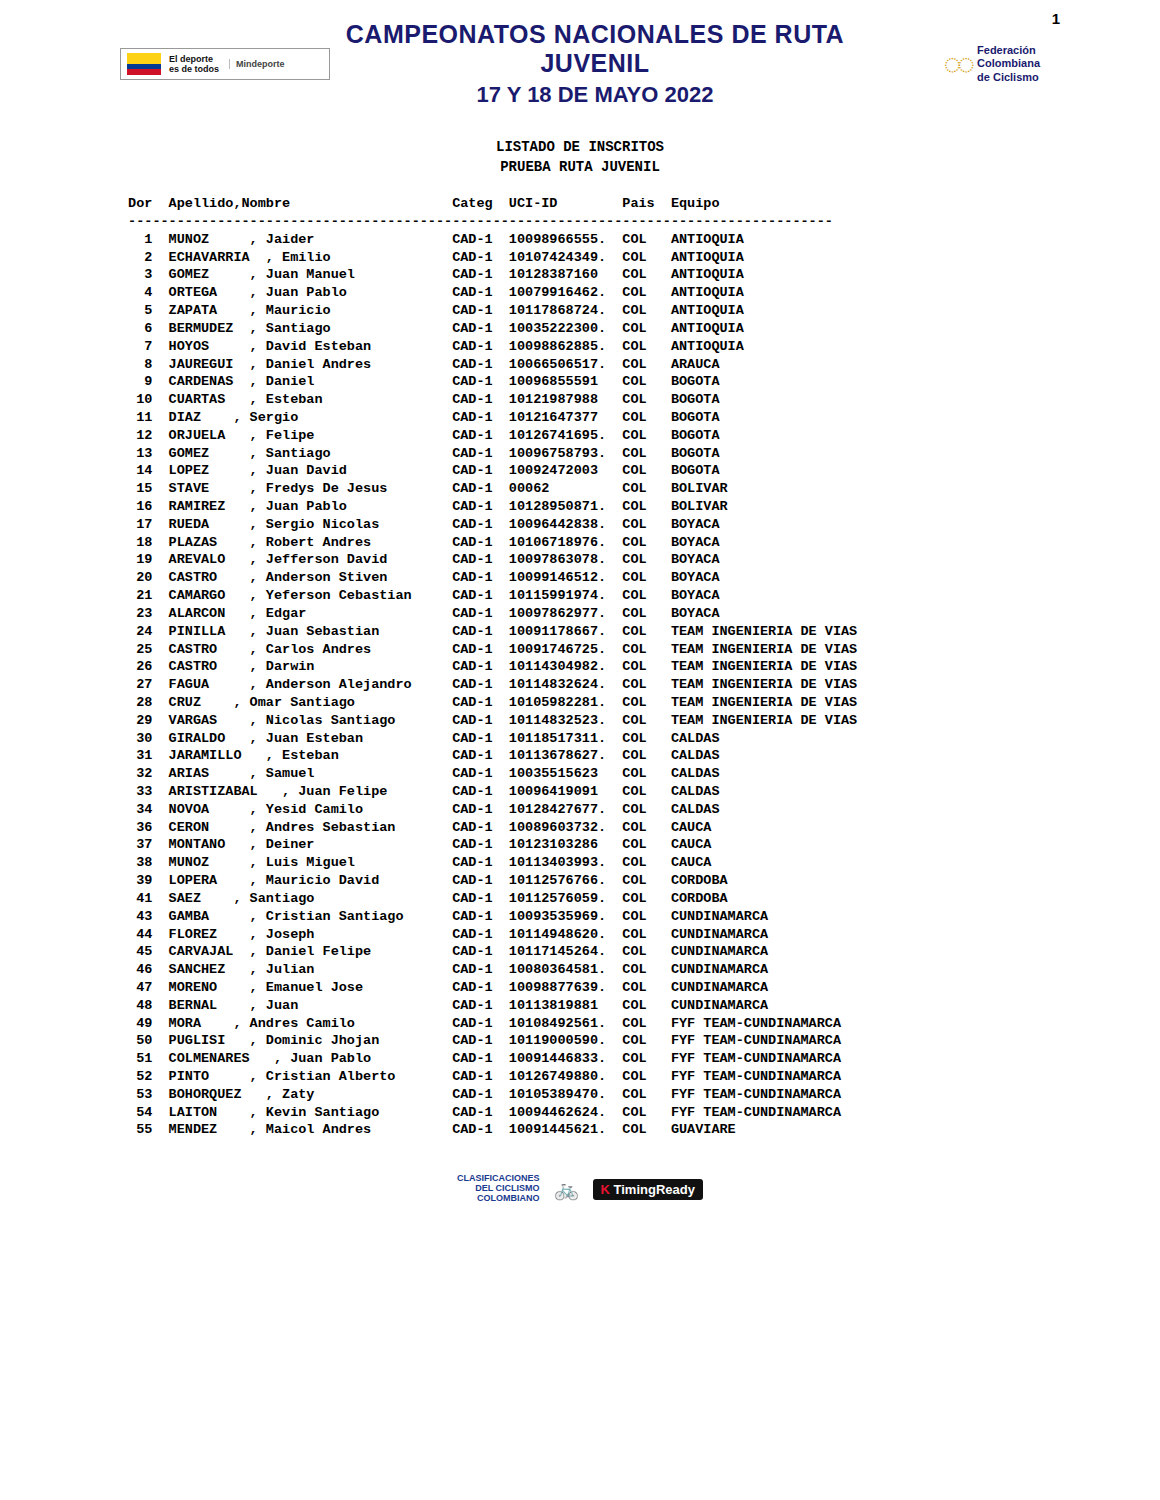1
El deporte
es de todos
Mindeporte
CAMPEONATOS NACIONALES DE RUTA JUVENIL
17 Y 18 DE MAYO 2022
◌◌
Federación
Colombiana
de Ciclismo
LISTADO DE INSCRITOS
PRUEBA RUTA JUVENIL
 Dor  Apellido,Nombre                    Categ  UCI-ID        Pais  Equipo
 ---------------------------------------------------------------------------------------
   1  MUNOZ     , Jaider                 CAD-1  10098966555.  COL   ANTIOQUIA
   2  ECHAVARRIA  , Emilio               CAD-1  10107424349.  COL   ANTIOQUIA
   3  GOMEZ     , Juan Manuel            CAD-1  10128387160   COL   ANTIOQUIA
   4  ORTEGA    , Juan Pablo             CAD-1  10079916462.  COL   ANTIOQUIA
   5  ZAPATA    , Mauricio               CAD-1  10117868724.  COL   ANTIOQUIA
   6  BERMUDEZ  , Santiago               CAD-1  10035222300.  COL   ANTIOQUIA
   7  HOYOS     , David Esteban          CAD-1  10098862885.  COL   ANTIOQUIA
   8  JAUREGUI  , Daniel Andres          CAD-1  10066506517.  COL   ARAUCA
   9  CARDENAS  , Daniel                 CAD-1  10096855591   COL   BOGOTA
  10  CUARTAS   , Esteban                CAD-1  10121987988   COL   BOGOTA
  11  DIAZ    , Sergio                   CAD-1  10121647377   COL   BOGOTA
  12  ORJUELA   , Felipe                 CAD-1  10126741695.  COL   BOGOTA
  13  GOMEZ     , Santiago               CAD-1  10096758793.  COL   BOGOTA
  14  LOPEZ     , Juan David             CAD-1  10092472003   COL   BOGOTA
  15  STAVE     , Fredys De Jesus        CAD-1  00062         COL   BOLIVAR
  16  RAMIREZ   , Juan Pablo             CAD-1  10128950871.  COL   BOLIVAR
  17  RUEDA     , Sergio Nicolas         CAD-1  10096442838.  COL   BOYACA
  18  PLAZAS    , Robert Andres          CAD-1  10106718976.  COL   BOYACA
  19  AREVALO   , Jefferson David        CAD-1  10097863078.  COL   BOYACA
  20  CASTRO    , Anderson Stiven        CAD-1  10099146512.  COL   BOYACA
  21  CAMARGO   , Yeferson Cebastian     CAD-1  10115991974.  COL   BOYACA
  23  ALARCON   , Edgar                  CAD-1  10097862977.  COL   BOYACA
  24  PINILLA   , Juan Sebastian         CAD-1  10091178667.  COL   TEAM INGENIERIA DE VIAS
  25  CASTRO    , Carlos Andres          CAD-1  10091746725.  COL   TEAM INGENIERIA DE VIAS
  26  CASTRO    , Darwin                 CAD-1  10114304982.  COL   TEAM INGENIERIA DE VIAS
  27  FAGUA     , Anderson Alejandro     CAD-1  10114832624.  COL   TEAM INGENIERIA DE VIAS
  28  CRUZ    , Omar Santiago            CAD-1  10105982281.  COL   TEAM INGENIERIA DE VIAS
  29  VARGAS    , Nicolas Santiago       CAD-1  10114832523.  COL   TEAM INGENIERIA DE VIAS
  30  GIRALDO   , Juan Esteban           CAD-1  10118517311.  COL   CALDAS
  31  JARAMILLO   , Esteban              CAD-1  10113678627.  COL   CALDAS
  32  ARIAS     , Samuel                 CAD-1  10035515623   COL   CALDAS
  33  ARISTIZABAL   , Juan Felipe        CAD-1  10096419091   COL   CALDAS
  34  NOVOA     , Yesid Camilo           CAD-1  10128427677.  COL   CALDAS
  36  CERON     , Andres Sebastian       CAD-1  10089603732.  COL   CAUCA
  37  MONTANO   , Deiner                 CAD-1  10123103286   COL   CAUCA
  38  MUNOZ     , Luis Miguel            CAD-1  10113403993.  COL   CAUCA
  39  LOPERA    , Mauricio David         CAD-1  10112576766.  COL   CORDOBA
  41  SAEZ    , Santiago                 CAD-1  10112576059.  COL   CORDOBA
  43  GAMBA     , Cristian Santiago      CAD-1  10093535969.  COL   CUNDINAMARCA
  44  FLOREZ    , Joseph                 CAD-1  10114948620.  COL   CUNDINAMARCA
  45  CARVAJAL  , Daniel Felipe          CAD-1  10117145264.  COL   CUNDINAMARCA
  46  SANCHEZ   , Julian                 CAD-1  10080364581.  COL   CUNDINAMARCA
  47  MORENO    , Emanuel Jose           CAD-1  10098877639.  COL   CUNDINAMARCA
  48  BERNAL    , Juan                   CAD-1  10113819881   COL   CUNDINAMARCA
  49  MORA    , Andres Camilo            CAD-1  10108492561.  COL   FYF TEAM-CUNDINAMARCA
  50  PUGLISI   , Dominic Jhojan         CAD-1  10119000590.  COL   FYF TEAM-CUNDINAMARCA
  51  COLMENARES   , Juan Pablo          CAD-1  10091446833.  COL   FYF TEAM-CUNDINAMARCA
  52  PINTO     , Cristian Alberto       CAD-1  10126749880.  COL   FYF TEAM-CUNDINAMARCA
  53  BOHORQUEZ   , Zaty                 CAD-1  10105389470.  COL   FYF TEAM-CUNDINAMARCA
  54  LAITON    , Kevin Santiago         CAD-1  10094462624.  COL   FYF TEAM-CUNDINAMARCA
  55  MENDEZ    , Maicol Andres          CAD-1  10091445621.  COL   GUAVIARE
CLASIFICACIONES
DEL CICLISMO
COLOMBIANO
🚲
K TimingReady